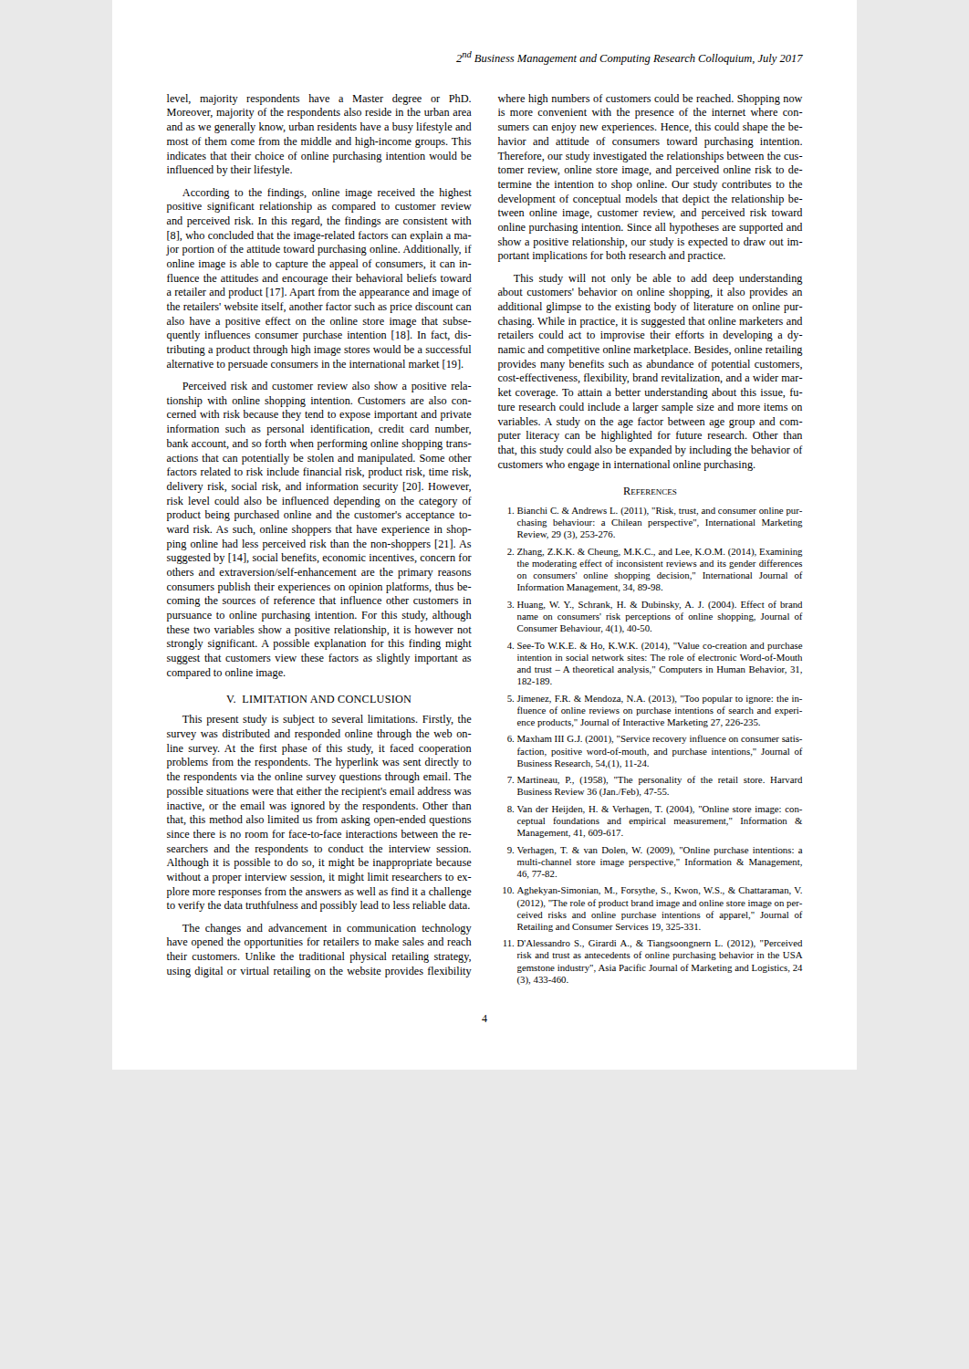2nd Business Management and Computing Research Colloquium, July 2017
level, majority respondents have a Master degree or PhD. Moreover, majority of the respondents also reside in the urban area and as we generally know, urban residents have a busy lifestyle and most of them come from the middle and high-income groups. This indicates that their choice of online purchasing intention would be influenced by their lifestyle.
According to the findings, online image received the highest positive significant relationship as compared to customer review and perceived risk. In this regard, the findings are consistent with [8], who concluded that the image-related factors can explain a major portion of the attitude toward purchasing online. Additionally, if online image is able to capture the appeal of consumers, it can influence the attitudes and encourage their behavioral beliefs toward a retailer and product [17]. Apart from the appearance and image of the retailers' website itself, another factor such as price discount can also have a positive effect on the online store image that subsequently influences consumer purchase intention [18]. In fact, distributing a product through high image stores would be a successful alternative to persuade consumers in the international market [19].
Perceived risk and customer review also show a positive relationship with online shopping intention. Customers are also concerned with risk because they tend to expose important and private information such as personal identification, credit card number, bank account, and so forth when performing online shopping transactions that can potentially be stolen and manipulated. Some other factors related to risk include financial risk, product risk, time risk, delivery risk, social risk, and information security [20]. However, risk level could also be influenced depending on the category of product being purchased online and the customer's acceptance toward risk. As such, online shoppers that have experience in shopping online had less perceived risk than the non-shoppers [21]. As suggested by [14], social benefits, economic incentives, concern for others and extraversion/self-enhancement are the primary reasons consumers publish their experiences on opinion platforms, thus becoming the sources of reference that influence other customers in pursuance to online purchasing intention. For this study, although these two variables show a positive relationship, it is however not strongly significant. A possible explanation for this finding might suggest that customers view these factors as slightly important as compared to online image.
V. Limitation and Conclusion
This present study is subject to several limitations. Firstly, the survey was distributed and responded online through the web online survey. At the first phase of this study, it faced cooperation problems from the respondents. The hyperlink was sent directly to the respondents via the online survey questions through email. The possible situations were that either the recipient's email address was inactive, or the email was ignored by the respondents. Other than that, this method also limited us from asking open-ended questions since there is no room for face-to-face interactions between the researchers and the respondents to conduct the interview session. Although it is possible to do so, it might be inappropriate because without a proper interview session, it might limit researchers to explore more responses from the answers as well as find it a challenge to verify the data truthfulness and possibly lead to less reliable data.
The changes and advancement in communication technology have opened the opportunities for retailers to make sales and reach their customers. Unlike the traditional physical retailing strategy, using digital or virtual retailing on the website provides flexibility where high numbers of customers could be reached. Shopping now is more convenient with the presence of the internet where consumers can enjoy new experiences. Hence, this could shape the behavior and attitude of consumers toward purchasing intention. Therefore, our study investigated the relationships between the customer review, online store image, and perceived online risk to determine the intention to shop online. Our study contributes to the development of conceptual models that depict the relationship between online image, customer review, and perceived risk toward online purchasing intention. Since all hypotheses are supported and show a positive relationship, our study is expected to draw out important implications for both research and practice.
This study will not only be able to add deep understanding about customers' behavior on online shopping, it also provides an additional glimpse to the existing body of literature on online purchasing. While in practice, it is suggested that online marketers and retailers could act to improvise their efforts in developing a dynamic and competitive online marketplace. Besides, online retailing provides many benefits such as abundance of potential customers, cost-effectiveness, flexibility, brand revitalization, and a wider market coverage. To attain a better understanding about this issue, future research could include a larger sample size and more items on variables. A study on the age factor between age group and computer literacy can be highlighted for future research. Other than that, this study could also be expanded by including the behavior of customers who engage in international online purchasing.
References
Bianchi C. & Andrews L. (2011), "Risk, trust, and consumer online purchasing behaviour: a Chilean perspective", International Marketing Review, 29 (3), 253-276.
Zhang, Z.K.K. & Cheung, M.K.C., and Lee, K.O.M. (2014), Examining the moderating effect of inconsistent reviews and its gender differences on consumers' online shopping decision," International Journal of Information Management, 34, 89-98.
Huang, W. Y., Schrank, H. & Dubinsky, A. J. (2004). Effect of brand name on consumers' risk perceptions of online shopping, Journal of Consumer Behaviour, 4(1), 40-50.
See-To W.K.E. & Ho, K.W.K. (2014), "Value co-creation and purchase intention in social network sites: The role of electronic Word-of-Mouth and trust – A theoretical analysis," Computers in Human Behavior, 31, 182-189.
Jimenez, F.R. & Mendoza, N.A. (2013), "Too popular to ignore: the influence of online reviews on purchase intentions of search and experience products," Journal of Interactive Marketing 27, 226-235.
Maxham III G.J. (2001), "Service recovery influence on consumer satisfaction, positive word-of-mouth, and purchase intentions," Journal of Business Research, 54,(1), 11-24.
Martineau, P., (1958), "The personality of the retail store. Harvard Business Review 36 (Jan./Feb), 47-55.
Van der Heijden, H. & Verhagen, T. (2004), "Online store image: conceptual foundations and empirical measurement," Information & Management, 41, 609-617.
Verhagen, T. & van Dolen, W. (2009), "Online purchase intentions: a multi-channel store image perspective," Information & Management, 46, 77-82.
Aghekyan-Simonian, M., Forsythe, S., Kwon, W.S., & Chattaraman, V. (2012), "The role of product brand image and online store image on perceived risks and online purchase intentions of apparel," Journal of Retailing and Consumer Services 19, 325-331.
D'Alessandro S., Girardi A., & Tiangsoongnern L. (2012), "Perceived risk and trust as antecedents of online purchasing behavior in the USA gemstone industry", Asia Pacific Journal of Marketing and Logistics, 24 (3), 433-460.
4